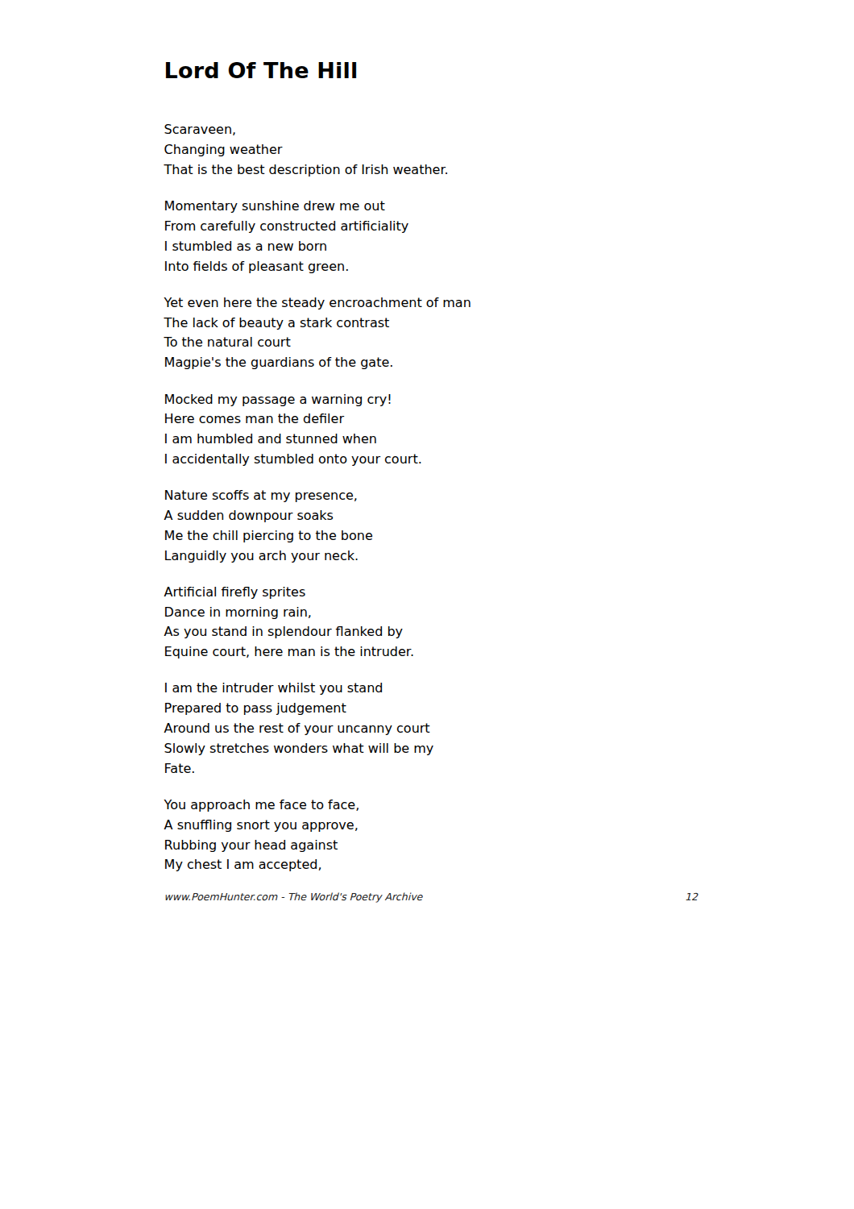Lord Of The Hill
Scaraveen,
Changing weather
That is the best description of Irish weather.
Momentary sunshine drew me out
From carefully constructed artificiality
I stumbled as a new born
Into fields of pleasant green.
Yet even here the steady encroachment of man
The lack of beauty a stark contrast
To the natural court
Magpie's the guardians of the gate.
Mocked my passage a warning cry!
Here comes man the defiler
I am humbled and stunned when
I accidentally stumbled onto your court.
Nature scoffs at my presence,
A sudden downpour soaks
Me the chill piercing to the bone
Languidly you arch your neck.
Artificial firefly sprites
Dance in morning rain,
As you stand in splendour flanked by
Equine court, here man is the intruder.
I am the intruder whilst you stand
Prepared to pass judgement
Around us the rest of your uncanny court
Slowly stretches wonders what will be my
Fate.
You approach me face to face,
A snuffling snort you approve,
Rubbing your head against
My chest I am accepted,
www.PoemHunter.com - The World's Poetry Archive 12